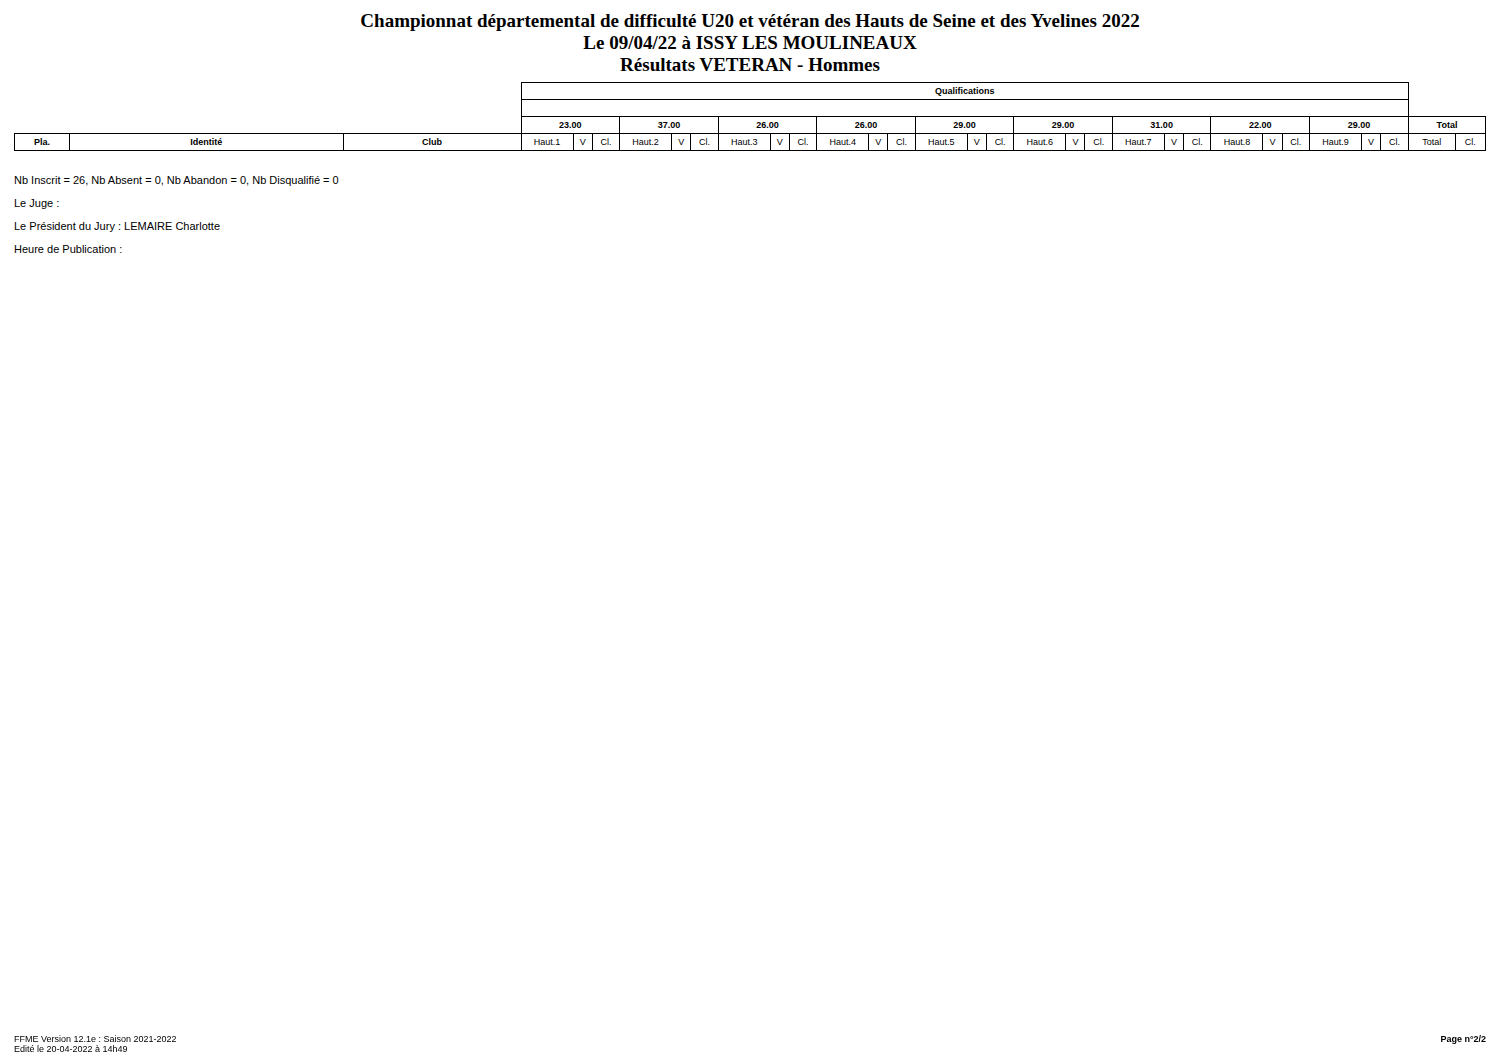Championnat départemental de difficulté U20 et vétéran des Hauts de Seine et des Yvelines 2022
Le 09/04/22 à ISSY LES MOULINEAUX
Résultats VETERAN - Hommes
| | | | Qualifications | |
| | | | 23.00 | 37.00 | 26.00 | 26.00 | 29.00 | 29.00 | 31.00 | 22.00 | 29.00 | Total |
| Pla. | Identité | Club | Haut.1 | V | Cl. | Haut.2 | V | Cl. | Haut.3 | V | Cl. | Haut.4 | V | Cl. | Haut.5 | V | Cl. | Haut.6 | V | Cl. | Haut.7 | V | Cl. | Haut.8 | V | Cl. | Haut.9 | V | Cl. | Total | Cl. |
Nb Inscrit = 26, Nb Absent = 0, Nb Abandon = 0, Nb Disqualifié = 0
Le Juge :
Le Président du Jury : LEMAIRE Charlotte
Heure de Publication :
FFME Version 12.1e : Saison 2021-2022
Edité le 20-04-2022 à 14h49
Page n°2/2